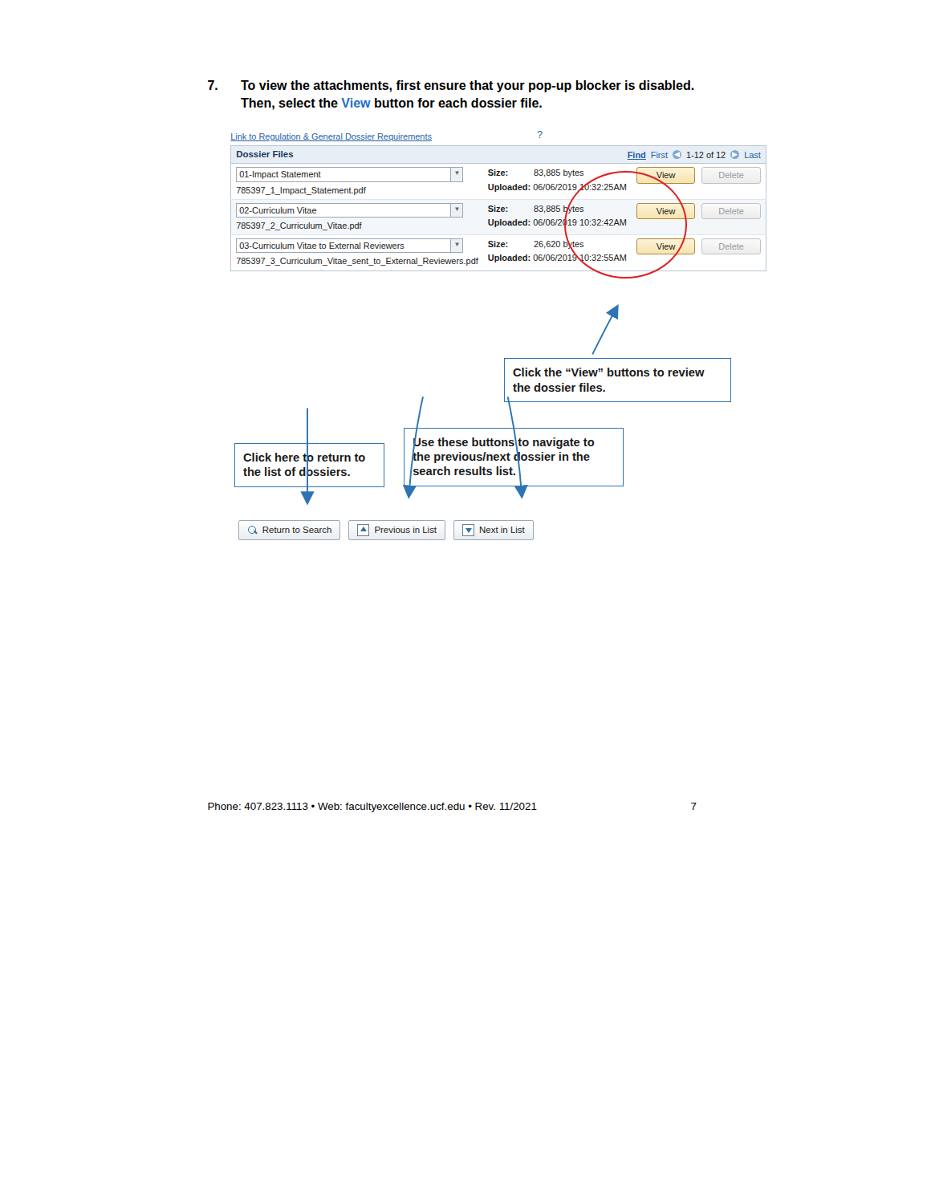7. To view the attachments, first ensure that your pop-up blocker is disabled. Then, select the View button for each dossier file.
Link to Regulation & General Dossier Requirements ?
| Dossier Files Find First ◀ 1-12 of 12 ▶ Last |
| --- |
| 01-Impact Statement ▼ 785397_1_Impact_Statement.pdf | Size: 83,885 bytes Uploaded: 06/06/2019 10:32:25AM | View Delete |
| 02-Curriculum Vitae ▼ 785397_2_Curriculum_Vitae.pdf | Size: 83,885 bytes Uploaded: 06/06/2019 10:32:42AM | View Delete |
| 03-Curriculum Vitae to External Reviewers ▼ 785397_3_Curriculum_Vitae_sent_to_External_Reviewers.pdf | Size: 26,620 bytes Uploaded: 06/06/2019 10:32:55AM | View Delete |
Click the “View” buttons to review the dossier files.
Click here to return to the list of dossiers.
Use these buttons to navigate to the previous/next dossier in the search results list.
Return to Search Previous in List Next in List
Phone: 407.823.1113 • Web: facultyexcellence.ucf.edu • Rev. 11/2021 7